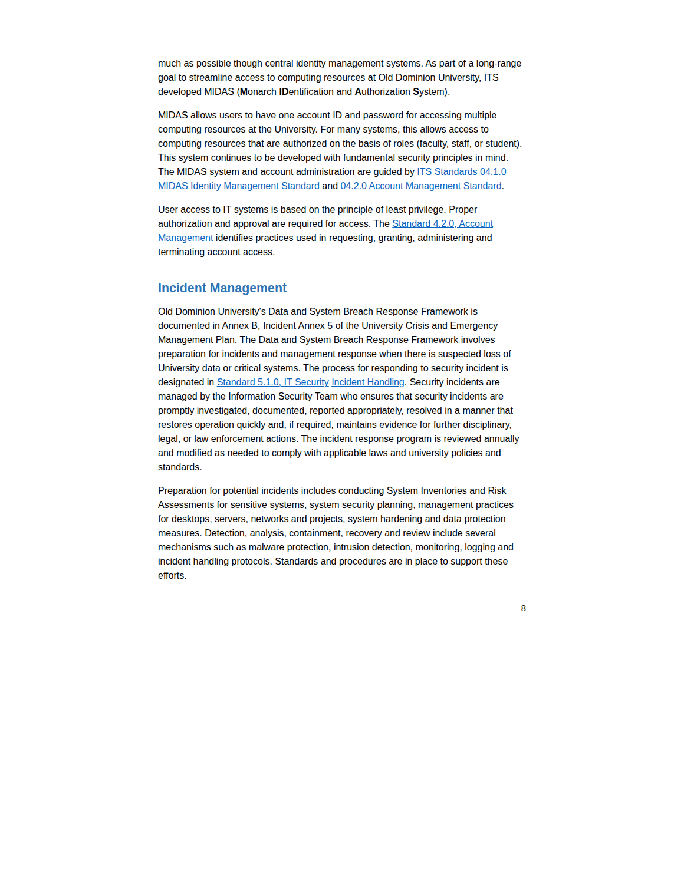much as possible though central identity management systems. As part of a long-range goal to streamline access to computing resources at Old Dominion University, ITS developed MIDAS (Monarch IDentification and Authorization System).
MIDAS allows users to have one account ID and password for accessing multiple computing resources at the University. For many systems, this allows access to computing resources that are authorized on the basis of roles (faculty, staff, or student). This system continues to be developed with fundamental security principles in mind. The MIDAS system and account administration are guided by ITS Standards 04.1.0 MIDAS Identity Management Standard and 04.2.0 Account Management Standard.
User access to IT systems is based on the principle of least privilege. Proper authorization and approval are required for access. The Standard 4.2.0, Account Management identifies practices used in requesting, granting, administering and terminating account access.
Incident Management
Old Dominion University's Data and System Breach Response Framework is documented in Annex B, Incident Annex 5 of the University Crisis and Emergency Management Plan. The Data and System Breach Response Framework involves preparation for incidents and management response when there is suspected loss of University data or critical systems. The process for responding to security incident is designated in Standard 5.1.0, IT Security Incident Handling. Security incidents are managed by the Information Security Team who ensures that security incidents are promptly investigated, documented, reported appropriately, resolved in a manner that restores operation quickly and, if required, maintains evidence for further disciplinary, legal, or law enforcement actions. The incident response program is reviewed annually and modified as needed to comply with applicable laws and university policies and standards.
Preparation for potential incidents includes conducting System Inventories and Risk Assessments for sensitive systems, system security planning, management practices for desktops, servers, networks and projects, system hardening and data protection measures. Detection, analysis, containment, recovery and review include several mechanisms such as malware protection, intrusion detection, monitoring, logging and incident handling protocols. Standards and procedures are in place to support these efforts.
8